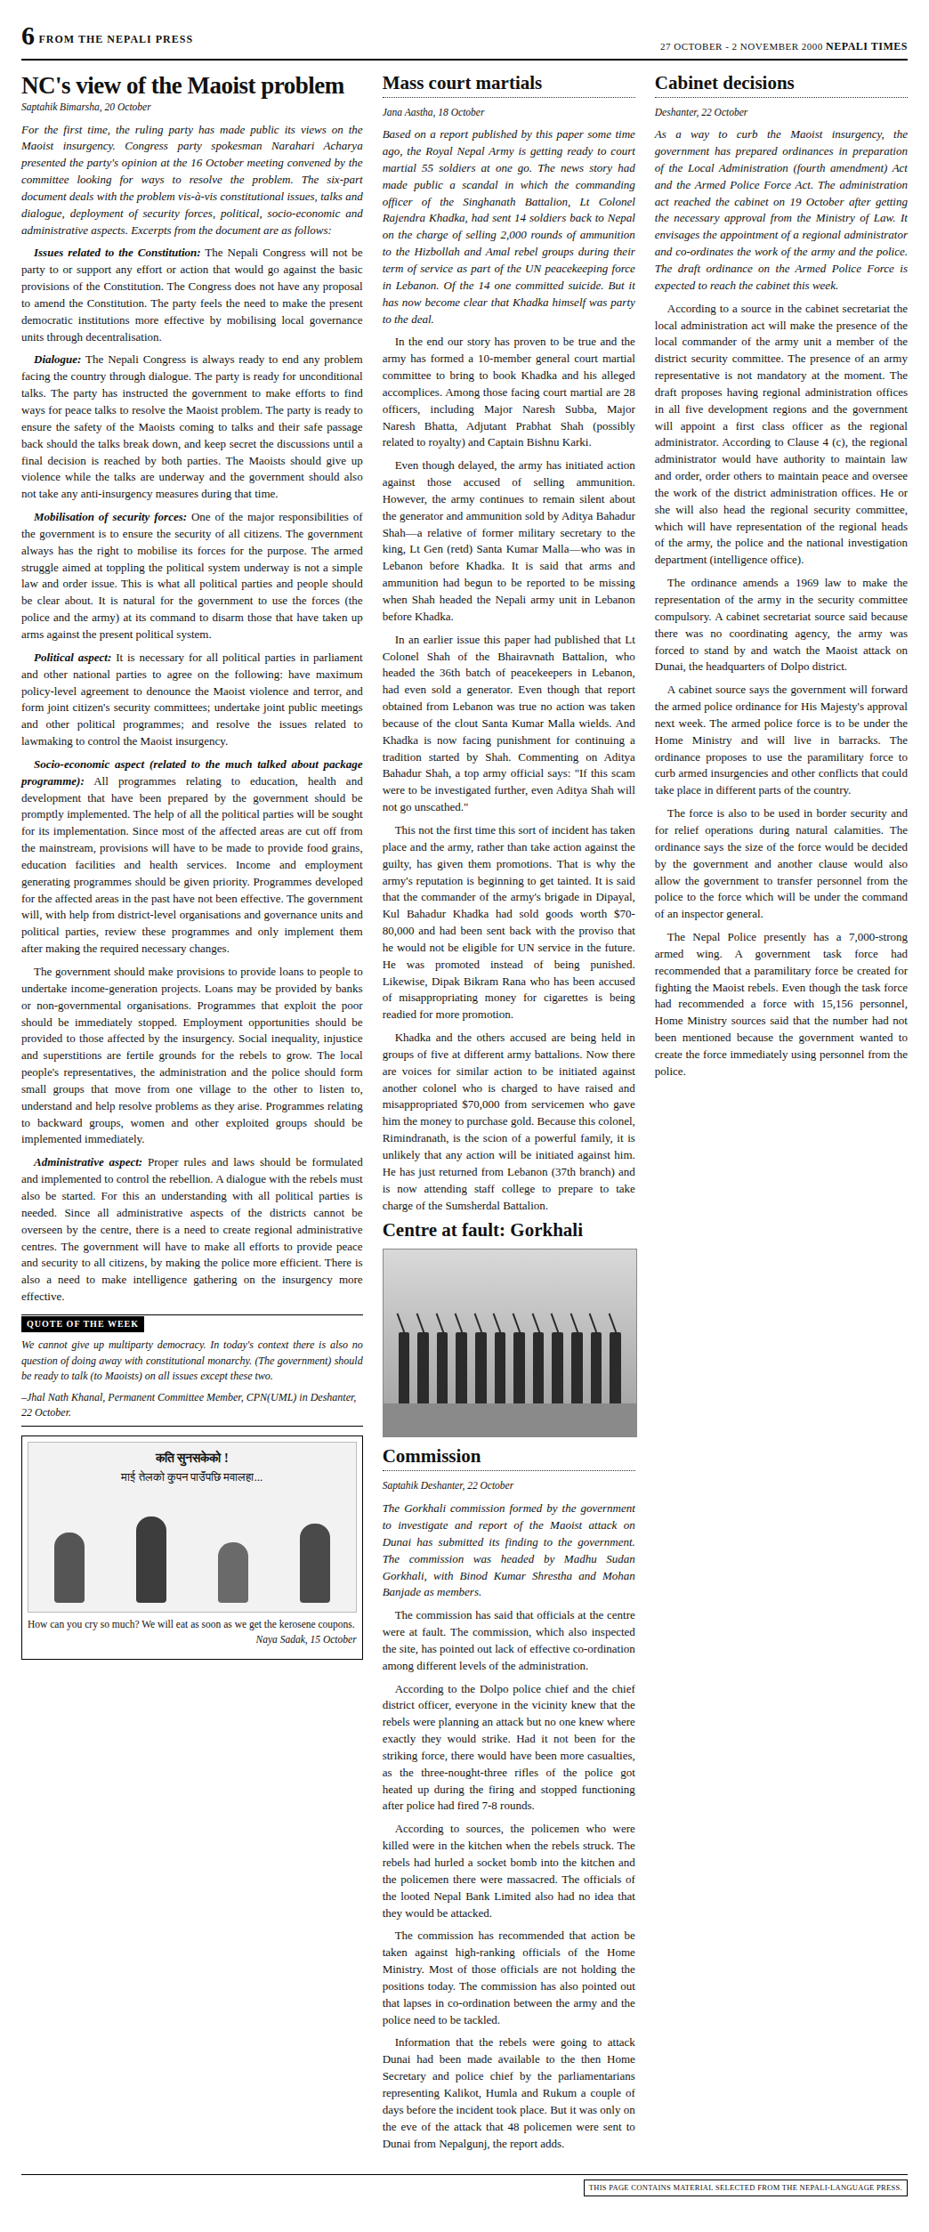6 FROM THE NEPALI PRESS
27 OCTOBER - 2 NOVEMBER 2000 NEPALI TIMES
NC's view of the Maoist problem
Saptahik Bimarsha, 20 October
For the first time, the ruling party has made public its views on the Maoist insurgency. Congress party spokesman Narahari Acharya presented the party's opinion at the 16 October meeting convened by the committee looking for ways to resolve the problem. The six-part document deals with the problem vis-à-vis constitutional issues, talks and dialogue, deployment of security forces, political, socio-economic and administrative aspects. Excerpts from the document are as follows:
Issues related to the Constitution: The Nepali Congress will not be party to or support any effort or action that would go against the basic provisions of the Constitution. The Congress does not have any proposal to amend the Constitution. The party feels the need to make the present democratic institutions more effective by mobilising local governance units through decentralisation.
Dialogue: The Nepali Congress is always ready to end any problem facing the country through dialogue. The party is ready for unconditional talks. The party has instructed the government to make efforts to find ways for peace talks to resolve the Maoist problem. The party is ready to ensure the safety of the Maoists coming to talks and their safe passage back should the talks break down, and keep secret the discussions until a final decision is reached by both parties. The Maoists should give up violence while the talks are underway and the government should also not take any anti-insurgency measures during that time.
Mobilisation of security forces: One of the major responsibilities of the government is to ensure the security of all citizens. The government always has the right to mobilise its forces for the purpose. The armed struggle aimed at toppling the political system underway is not a simple law and order issue. This is what all political parties and people should be clear about. It is natural for the government to use the forces (the police and the army) at its command to disarm those that have taken up arms against the present political system.
Political aspect: It is necessary for all political parties in parliament and other national parties to agree on the following: have maximum policy-level agreement to denounce the Maoist violence and terror, and form joint citizen's security committees; undertake joint public meetings and other political programmes; and resolve the issues related to lawmaking to control the Maoist insurgency.
Socio-economic aspect (related to the much talked about package programme): All programmes relating to education, health and development that have been prepared by the government should be promptly implemented. The help of all the political parties will be sought for its implementation. Since most of the affected areas are cut off from the mainstream, provisions will have to be made to provide food grains, education facilities and health services. Income and employment generating programmes should be given priority. Programmes developed for the affected areas in the past have not been effective. The government will, with help from district-level organisations and governance units and political parties, review these programmes and only implement them after making the required necessary changes.
The government should make provisions to provide loans to people to undertake income-generation projects. Loans may be provided by banks or non-governmental organisations. Programmes that exploit the poor should be immediately stopped. Employment opportunities should be provided to those affected by the insurgency. Social inequality, injustice and superstitions are fertile grounds for the rebels to grow. The local people's representatives, the administration and the police should form small groups that move from one village to the other to listen to, understand and help resolve problems as they arise. Programmes relating to backward groups, women and other exploited groups should be implemented immediately.
Administrative aspect: Proper rules and laws should be formulated and implemented to control the rebellion. A dialogue with the rebels must also be started. For this an understanding with all political parties is needed. Since all administrative aspects of the districts cannot be overseen by the centre, there is a need to create regional administrative centres. The government will have to make all efforts to provide peace and security to all citizens, by making the police more efficient. There is also a need to make intelligence gathering on the insurgency more effective.
Quote of the week
We cannot give up multiparty democracy. In today's context there is also no question of doing away with constitutional monarchy. (The government) should be ready to talk (to Maoists) on all issues except these two.
–Jhal Nath Khanal, Permanent Committee Member, CPN(UML) in Deshanter, 22 October.
कति सुनसकेको !
माई तेलको कुपन पाउँपछि मवालहा...
How can you cry so much? We will eat as soon as we get the kerosene coupons. Naya Sadak, 15 October
Mass court martials
Jana Aastha, 18 October
Based on a report published by this paper some time ago, the Royal Nepal Army is getting ready to court martial 55 soldiers at one go. The news story had made public a scandal in which the commanding officer of the Singhanath Battalion, Lt Colonel Rajendra Khadka, had sent 14 soldiers back to Nepal on the charge of selling 2,000 rounds of ammunition to the Hizbollah and Amal rebel groups during their term of service as part of the UN peacekeeping force in Lebanon. Of the 14 one committed suicide. But it has now become clear that Khadka himself was party to the deal.
In the end our story has proven to be true and the army has formed a 10-member general court martial committee to bring to book Khadka and his alleged accomplices. Among those facing court martial are 28 officers, including Major Naresh Subba, Major Naresh Bhatta, Adjutant Prabhat Shah (possibly related to royalty) and Captain Bishnu Karki.
Even though delayed, the army has initiated action against those accused of selling ammunition. However, the army continues to remain silent about the generator and ammunition sold by Aditya Bahadur Shah—a relative of former military secretary to the king, Lt Gen (retd) Santa Kumar Malla—who was in Lebanon before Khadka. It is said that arms and ammunition had begun to be reported to be missing when Shah headed the Nepali army unit in Lebanon before Khadka.
In an earlier issue this paper had published that Lt Colonel Shah of the Bhairavnath Battalion, who headed the 36th batch of peacekeepers in Lebanon, had even sold a generator. Even though that report obtained from Lebanon was true no action was taken because of the clout Santa Kumar Malla wields. And Khadka is now facing punishment for continuing a tradition started by Shah. Commenting on Aditya Bahadur Shah, a top army official says: "If this scam were to be investigated further, even Aditya Shah will not go unscathed."
This not the first time this sort of incident has taken place and the army, rather than take action against the guilty, has given them promotions. That is why the army's reputation is beginning to get tainted. It is said that the commander of the army's brigade in Dipayal, Kul Bahadur Khadka had sold goods worth $70-80,000 and had been sent back with the proviso that he would not be eligible for UN service in the future. He was promoted instead of being punished. Likewise, Dipak Bikram Rana who has been accused of misappropriating money for cigarettes is being readied for more promotion.
Khadka and the others accused are being held in groups of five at different army battalions. Now there are voices for similar action to be initiated against another colonel who is charged to have raised and misappropriated $70,000 from servicemen who gave him the money to purchase gold. Because this colonel, Rimindranath, is the scion of a powerful family, it is unlikely that any action will be initiated against him. He has just returned from Lebanon (37th branch) and is now attending staff college to prepare to take charge of the Sumsherdal Battalion.
Centre at fault: Gorkhali
Commission
Saptahik Deshanter, 22 October
The Gorkhali commission formed by the government to investigate and report of the Maoist attack on Dunai has submitted its finding to the government. The commission was headed by Madhu Sudan Gorkhali, with Binod Kumar Shrestha and Mohan Banjade as members.
The commission has said that officials at the centre were at fault. The commission, which also inspected the site, has pointed out lack of effective co-ordination among different levels of the administration.
According to the Dolpo police chief and the chief district officer, everyone in the vicinity knew that the rebels were planning an attack but no one knew where exactly they would strike. Had it not been for the striking force, there would have been more casualties, as the three-nought-three rifles of the police got heated up during the firing and stopped functioning after police had fired 7-8 rounds.
According to sources, the policemen who were killed were in the kitchen when the rebels struck. The rebels had hurled a socket bomb into the kitchen and the policemen there were massacred. The officials of the looted Nepal Bank Limited also had no idea that they would be attacked.
The commission has recommended that action be taken against high-ranking officials of the Home Ministry. Most of those officials are not holding the positions today. The commission has also pointed out that lapses in co-ordination between the army and the police need to be tackled.
Information that the rebels were going to attack Dunai had been made available to the then Home Secretary and police chief by the parliamentarians representing Kalikot, Humla and Rukum a couple of days before the incident took place. But it was only on the eve of the attack that 48 policemen were sent to Dunai from Nepalgunj, the report adds.
Cabinet decisions
Deshanter, 22 October
As a way to curb the Maoist insurgency, the government has prepared ordinances in preparation of the Local Administration (fourth amendment) Act and the Armed Police Force Act. The administration act reached the cabinet on 19 October after getting the necessary approval from the Ministry of Law. It envisages the appointment of a regional administrator and co-ordinates the work of the army and the police. The draft ordinance on the Armed Police Force is expected to reach the cabinet this week.
According to a source in the cabinet secretariat the local administration act will make the presence of the local commander of the army unit a member of the district security committee. The presence of an army representative is not mandatory at the moment. The draft proposes having regional administration offices in all five development regions and the government will appoint a first class officer as the regional administrator. According to Clause 4 (c), the regional administrator would have authority to maintain law and order, order others to maintain peace and oversee the work of the district administration offices. He or she will also head the regional security committee, which will have representation of the regional heads of the army, the police and the national investigation department (intelligence office).
The ordinance amends a 1969 law to make the representation of the army in the security committee compulsory. A cabinet secretariat source said because there was no coordinating agency, the army was forced to stand by and watch the Maoist attack on Dunai, the headquarters of Dolpo district.
A cabinet source says the government will forward the armed police ordinance for His Majesty's approval next week. The armed police force is to be under the Home Ministry and will live in barracks. The ordinance proposes to use the paramilitary force to curb armed insurgencies and other conflicts that could take place in different parts of the country.
The force is also to be used in border security and for relief operations during natural calamities. The ordinance says the size of the force would be decided by the government and another clause would also allow the government to transfer personnel from the police to the force which will be under the command of an inspector general.
The Nepal Police presently has a 7,000-strong armed wing. A government task force had recommended that a paramilitary force be created for fighting the Maoist rebels. Even though the task force had recommended a force with 15,156 personnel, Home Ministry sources said that the number had not been mentioned because the government wanted to create the force immediately using personnel from the police.
THIS PAGE CONTAINS MATERIAL SELECTED FROM THE NEPALI-LANGUAGE PRESS.